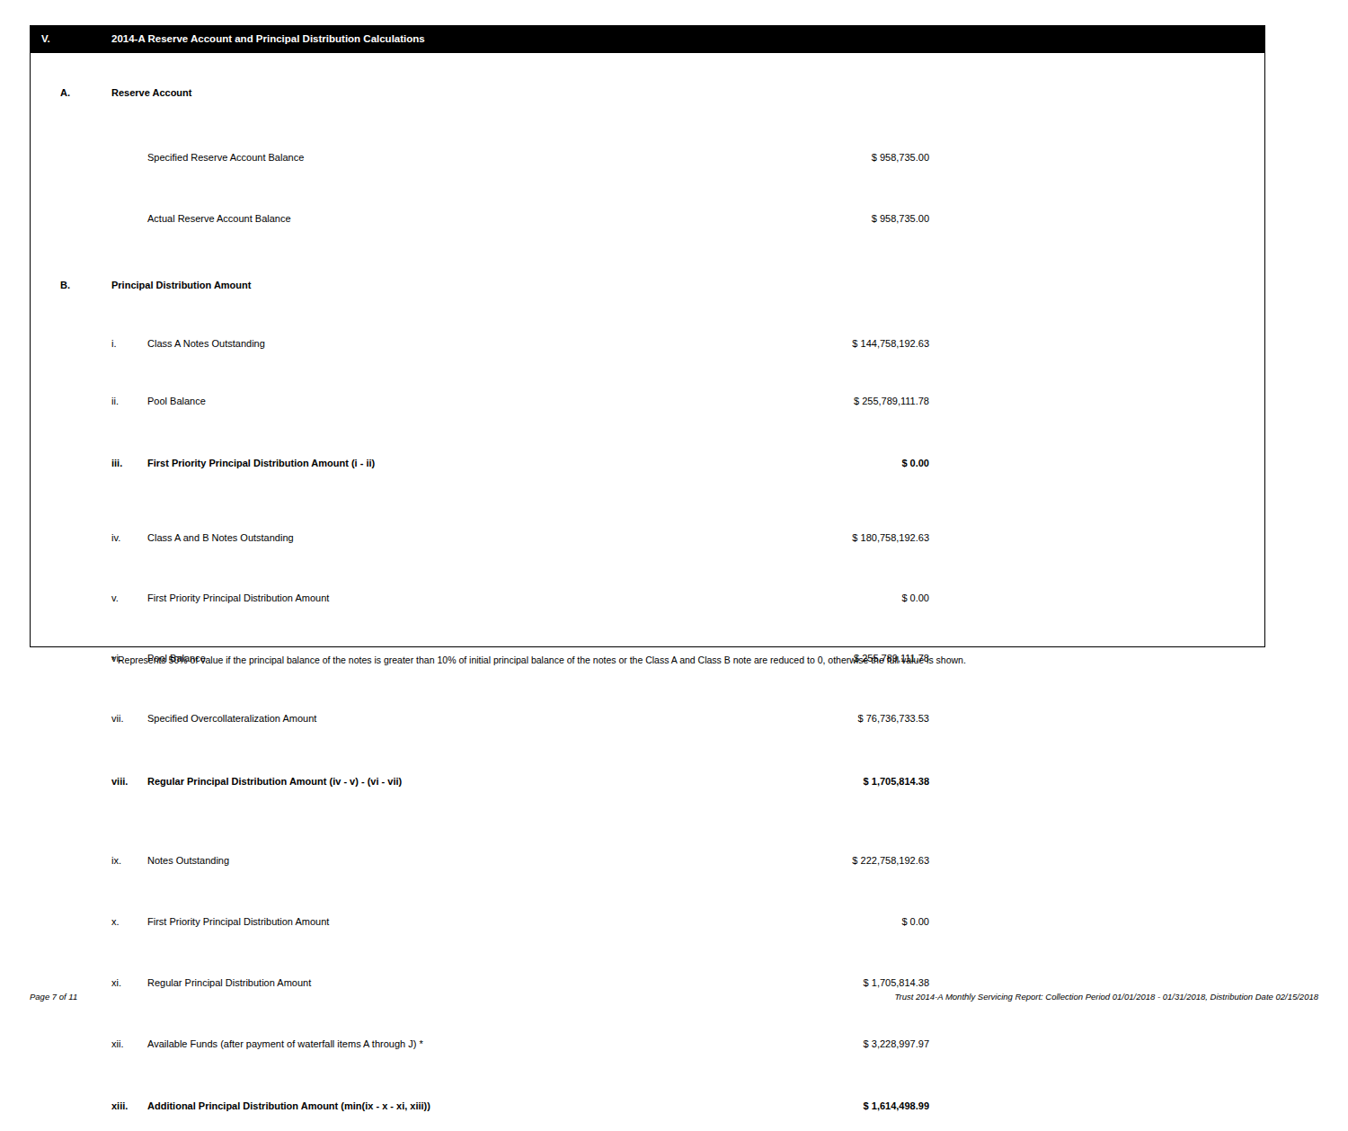V.
2014-A Reserve Account and Principal Distribution Calculations
A.
Reserve Account
Specified Reserve Account Balance
$ 958,735.00
Actual Reserve Account Balance
$ 958,735.00
B.
Principal Distribution Amount
i.
Class A Notes Outstanding
$ 144,758,192.63
ii.
Pool Balance
$ 255,789,111.78
iii.
First Priority Principal Distribution Amount (i - ii)
$ 0.00
iv.
Class A and B Notes Outstanding
$ 180,758,192.63
v.
First Priority Principal Distribution Amount
$ 0.00
vi.
Pool Balance
$ 255,789,111.78
vii.
Specified Overcollateralization Amount
$ 76,736,733.53
viii.
Regular Principal Distribution Amount (iv - v) - (vi - vii)
$ 1,705,814.38
ix.
Notes Outstanding
$ 222,758,192.63
x.
First Priority Principal Distribution Amount
$ 0.00
xi.
Regular Principal Distribution Amount
$ 1,705,814.38
xii.
Available Funds (after payment of waterfall items A through J) *
$ 3,228,997.97
xiii.
Additional Principal Distribution Amount (min(ix - x - xi, xiii))
$ 1,614,498.99
* Represents 50% of value if the principal balance of the notes is greater than 10% of initial principal balance of the notes or the Class A and Class B note are reduced to 0, otherwise the full value is shown.
Page 7 of 11
Trust 2014-A Monthly Servicing Report: Collection Period 01/01/2018 - 01/31/2018, Distribution Date 02/15/2018